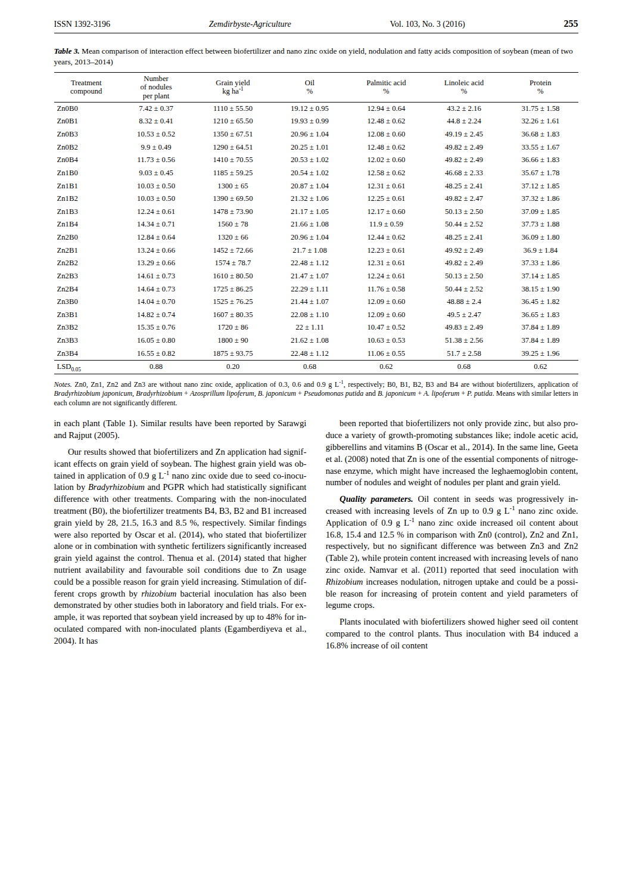ISSN 1392-3196 Zemdirbyste-Agriculture Vol. 103, No. 3 (2016) 255
Table 3. Mean comparison of interaction effect between biofertilizer and nano zinc oxide on yield, nodulation and fatty acids composition of soybean (mean of two years, 2013–2014)
| Treatment compound | Number of nodules per plant | Grain yield kg ha -1 | Oil % | Palmitic acid % | Linoleic acid % | Protein % |
| --- | --- | --- | --- | --- | --- | --- |
| Zn0B0 | 7.42 ± 0.37 | 1110 ± 55.50 | 19.12 ± 0.95 | 12.94 ± 0.64 | 43.2 ± 2.16 | 31.75 ± 1.58 |
| Zn0B1 | 8.32 ± 0.41 | 1210 ± 65.50 | 19.93 ± 0.99 | 12.48 ± 0.62 | 44.8 ± 2.24 | 32.26 ± 1.61 |
| Zn0B3 | 10.53 ± 0.52 | 1350 ± 67.51 | 20.96 ± 1.04 | 12.08 ± 0.60 | 49.19 ± 2.45 | 36.68 ± 1.83 |
| Zn0B2 | 9.9 ± 0.49 | 1290 ± 64.51 | 20.25 ± 1.01 | 12.48 ± 0.62 | 49.82 ± 2.49 | 33.55 ± 1.67 |
| Zn0B4 | 11.73 ± 0.56 | 1410 ± 70.55 | 20.53 ± 1.02 | 12.02 ± 0.60 | 49.82 ± 2.49 | 36.66 ± 1.83 |
| Zn1B0 | 9.03 ± 0.45 | 1185 ± 59.25 | 20.54 ± 1.02 | 12.58 ± 0.62 | 46.68 ± 2.33 | 35.67 ± 1.78 |
| Zn1B1 | 10.03 ± 0.50 | 1300 ± 65 | 20.87 ± 1.04 | 12.31 ± 0.61 | 48.25 ± 2.41 | 37.12 ± 1.85 |
| Zn1B2 | 10.03 ± 0.50 | 1390 ± 69.50 | 21.32 ± 1.06 | 12.25 ± 0.61 | 49.82 ± 2.47 | 37.32 ± 1.86 |
| Zn1B3 | 12.24 ± 0.61 | 1478 ± 73.90 | 21.17 ± 1.05 | 12.17 ± 0.60 | 50.13 ± 2.50 | 37.09 ± 1.85 |
| Zn1B4 | 14.34 ± 0.71 | 1560 ± 78 | 21.66 ± 1.08 | 11.9 ± 0.59 | 50.44 ± 2.52 | 37.73 ± 1.88 |
| Zn2B0 | 12.84 ± 0.64 | 1320 ± 66 | 20.96 ± 1.04 | 12.44 ± 0.62 | 48.25 ± 2.41 | 36.09 ± 1.80 |
| Zn2B1 | 13.24 ± 0.66 | 1452 ± 72.66 | 21.7 ± 1.08 | 12.23 ± 0.61 | 49.92 ± 2.49 | 36.9 ± 1.84 |
| Zn2B2 | 13.29 ± 0.66 | 1574 ± 78.7 | 22.48 ± 1.12 | 12.31 ± 0.61 | 49.82 ± 2.49 | 37.33 ± 1.86 |
| Zn2B3 | 14.61 ± 0.73 | 1610 ± 80.50 | 21.47 ± 1.07 | 12.24 ± 0.61 | 50.13 ± 2.50 | 37.14 ± 1.85 |
| Zn2B4 | 14.64 ± 0.73 | 1725 ± 86.25 | 22.29 ± 1.11 | 11.76 ± 0.58 | 50.44 ± 2.52 | 38.15 ± 1.90 |
| Zn3B0 | 14.04 ± 0.70 | 1525 ± 76.25 | 21.44 ± 1.07 | 12.09 ± 0.60 | 48.88 ± 2.4 | 36.45 ± 1.82 |
| Zn3B1 | 14.82 ± 0.74 | 1607 ± 80.35 | 22.08 ± 1.10 | 12.09 ± 0.60 | 49.5 ± 2.47 | 36.65 ± 1.83 |
| Zn3B2 | 15.35 ± 0.76 | 1720 ± 86 | 22 ± 1.11 | 10.47 ± 0.52 | 49.83 ± 2.49 | 37.84 ± 1.89 |
| Zn3B3 | 16.05 ± 0.80 | 1800 ± 90 | 21.62 ± 1.08 | 10.63 ± 0.53 | 51.38 ± 2.56 | 37.84 ± 1.89 |
| Zn3B4 | 16.55 ± 0.82 | 1875 ± 93.75 | 22.48 ± 1.12 | 11.06 ± 0.55 | 51.7 ± 2.58 | 39.25 ± 1.96 |
| LSD 0.05 | 0.88 | 0.20 | 0.68 | 0.62 | 0.68 | 0.62 |
Notes. Zn0, Zn1, Zn2 and Zn3 are without nano zinc oxide, application of 0.3, 0.6 and 0.9 g L-1, respectively; B0, B1, B2, B3 and B4 are without biofertilizers, application of Bradyrhizobium japonicum, Bradyrhizobium + Azosprillum lipoferum, B. japonicum + Pseudomonas putida and B. japonicum + A. lipoferum + P. putida. Means with similar letters in each column are not significantly different.
in each plant (Table 1). Similar results have been reported by Sarawgi and Rajput (2005).
Our results showed that biofertilizers and Zn application had significant effects on grain yield of soybean. The highest grain yield was obtained in application of 0.9 g L-1 nano zinc oxide due to seed co-inoculation by Bradyrhizobium and PGPR which had statistically significant difference with other treatments. Comparing with the non-inoculated treatment (B0), the biofertilizer treatments B4, B3, B2 and B1 increased grain yield by 28, 21.5, 16.3 and 8.5 %, respectively. Similar findings were also reported by Oscar et al. (2014), who stated that biofertilizer alone or in combination with synthetic fertilizers significantly increased grain yield against the control. Thenua et al. (2014) stated that higher nutrient availability and favourable soil conditions due to Zn usage could be a possible reason for grain yield increasing. Stimulation of different crops growth by rhizobium bacterial inoculation has also been demonstrated by other studies both in laboratory and field trials. For example, it was reported that soybean yield increased by up to 48% for inoculated compared with non-inoculated plants (Egamberdiyeva et al., 2004). It has
been reported that biofertilizers not only provide zinc, but also produce a variety of growth-promoting substances like; indole acetic acid, gibberellins and vitamins B (Oscar et al., 2014). In the same line, Geeta et al. (2008) noted that Zn is one of the essential components of nitrogenase enzyme, which might have increased the leghaemoglobin content, number of nodules and weight of nodules per plant and grain yield.
Quality parameters. Oil content in seeds was progressively increased with increasing levels of Zn up to 0.9 g L-1 nano zinc oxide. Application of 0.9 g L-1 nano zinc oxide increased oil content about 16.8, 15.4 and 12.5 % in comparison with Zn0 (control), Zn2 and Zn1, respectively, but no significant difference was between Zn3 and Zn2 (Table 2), while protein content increased with increasing levels of nano zinc oxide. Namvar et al. (2011) reported that seed inoculation with Rhizobium increases nodulation, nitrogen uptake and could be a possible reason for increasing of protein content and yield parameters of legume crops.
Plants inoculated with biofertilizers showed higher seed oil content compared to the control plants. Thus inoculation with B4 induced a 16.8% increase of oil content